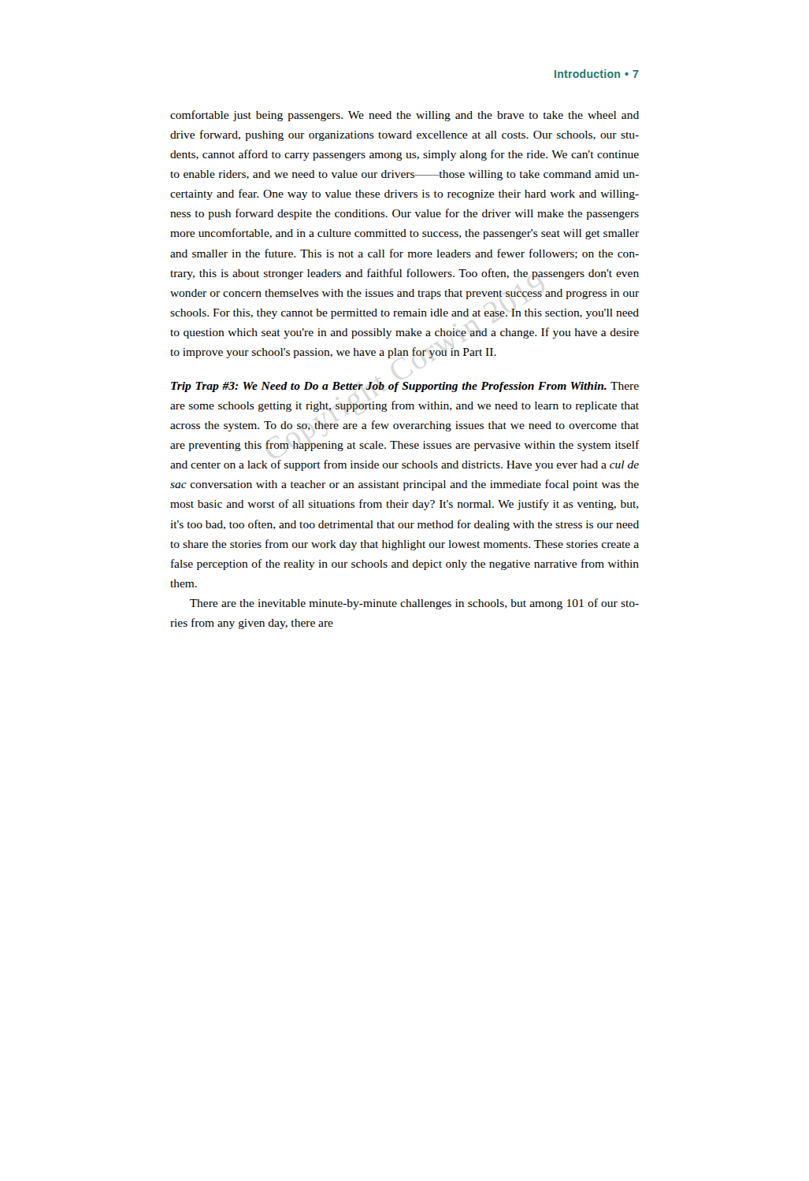Introduction•7
comfortable just being passengers. We need the willing and the brave to take the wheel and drive forward, pushing our organizations toward excellence at all costs. Our schools, our students, cannot afford to carry passengers among us, simply along for the ride. We can't continue to enable riders, and we need to value our drivers——those willing to take command amid uncertainty and fear. One way to value these drivers is to recognize their hard work and willingness to push forward despite the conditions. Our value for the driver will make the passengers more uncomfortable, and in a culture committed to success, the passenger's seat will get smaller and smaller in the future. This is not a call for more leaders and fewer followers; on the contrary, this is about stronger leaders and faithful followers. Too often, the passengers don't even wonder or concern themselves with the issues and traps that prevent success and progress in our schools. For this, they cannot be permitted to remain idle and at ease. In this section, you'll need to question which seat you're in and possibly make a choice and a change. If you have a desire to improve your school's passion, we have a plan for you in Part II.
Trip Trap #3: We Need to Do a Better Job of Supporting the Profession From Within. There are some schools getting it right, supporting from within, and we need to learn to replicate that across the system. To do so, there are a few overarching issues that we need to overcome that are preventing this from happening at scale. These issues are pervasive within the system itself and center on a lack of support from inside our schools and districts. Have you ever had a cul de sac conversation with a teacher or an assistant principal and the immediate focal point was the most basic and worst of all situations from their day? It's normal. We justify it as venting, but, it's too bad, too often, and too detrimental that our method for dealing with the stress is our need to share the stories from our work day that highlight our lowest moments. These stories create a false perception of the reality in our schools and depict only the negative narrative from within them.
There are the inevitable minute-by-minute challenges in schools, but among 101 of our stories from any given day, there are
Copyright Corwin 2019